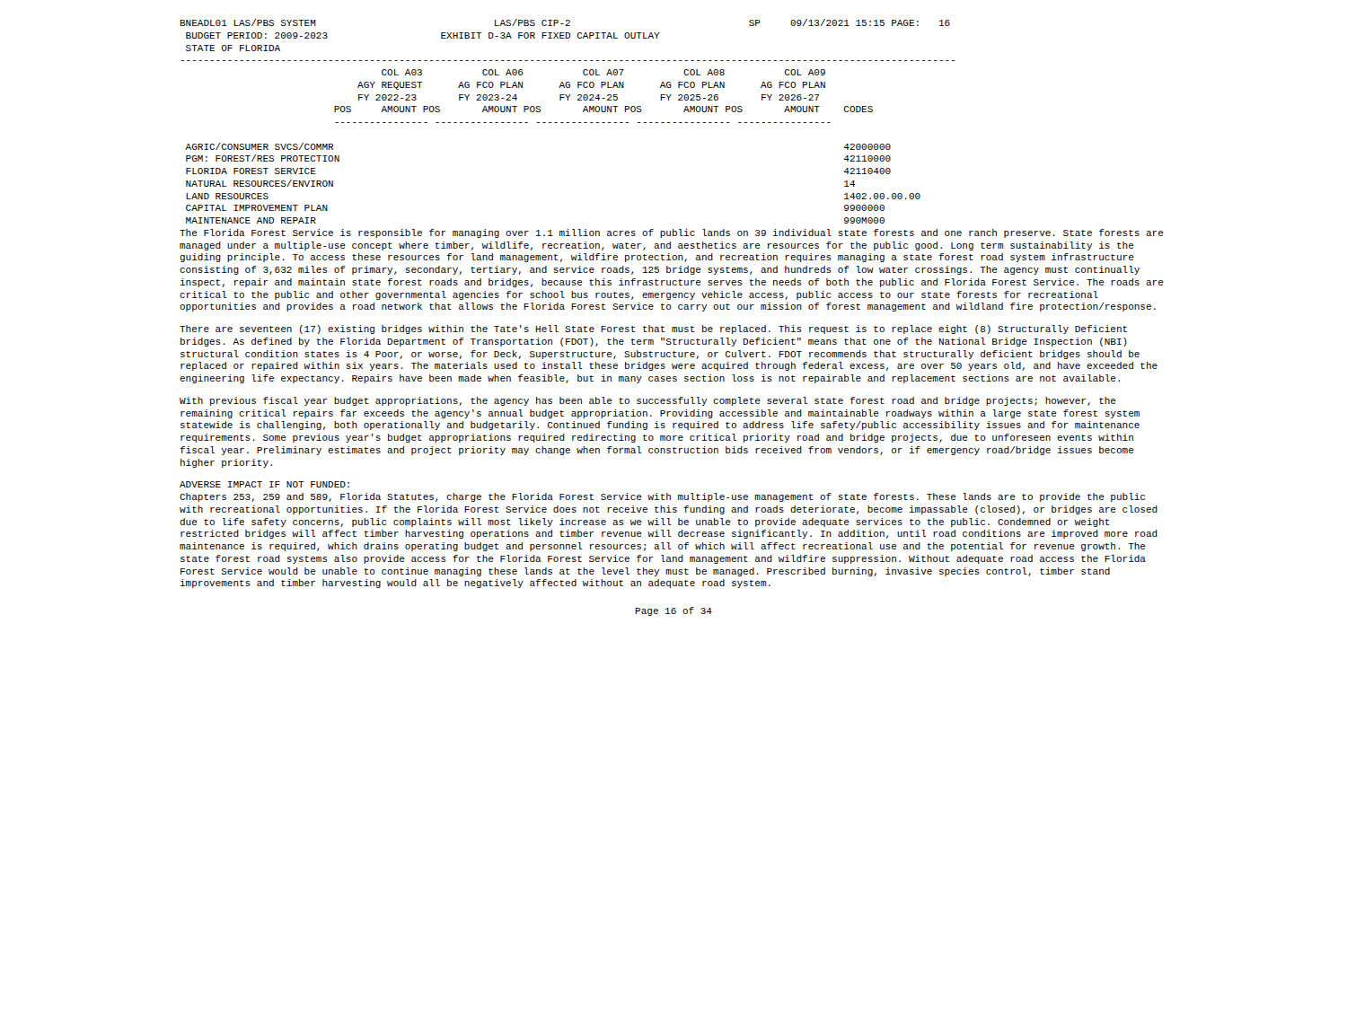BNEADL01 LAS/PBS SYSTEM                              LAS/PBS CIP-2                              SP     09/13/2021 15:15 PAGE:   16
 BUDGET PERIOD: 2009-2023                   EXHIBIT D-3A FOR FIXED CAPITAL OUTLAY
 STATE OF FLORIDA
-----------------------------------------------------------------------------------------------------------------------------------
                                  COL A03          COL A06          COL A07          COL A08          COL A09
                              AGY REQUEST      AG FCO PLAN      AG FCO PLAN      AG FCO PLAN      AG FCO PLAN
                              FY 2022-23       FY 2023-24       FY 2024-25       FY 2025-26       FY 2026-27
                          POS     AMOUNT POS       AMOUNT POS       AMOUNT POS       AMOUNT POS       AMOUNT    CODES
                          ---------------- ---------------- ---------------- ---------------- ----------------

 AGRIC/CONSUMER SVCS/COMMR                                                                                      42000000
 PGM: FOREST/RES PROTECTION                                                                                     42110000
 FLORIDA FOREST SERVICE                                                                                         42110400
 NATURAL RESOURCES/ENVIRON                                                                                      14
 LAND RESOURCES                                                                                                 1402.00.00.00
 CAPITAL IMPROVEMENT PLAN                                                                                       9900000
 MAINTENANCE AND REPAIR                                                                                         990M000
The Florida Forest Service is responsible for managing over 1.1 million acres of public lands on 39 individual state forests and one ranch preserve. State forests are managed under a multiple-use concept where timber, wildlife, recreation, water, and aesthetics are resources for the public good. Long term sustainability is the guiding principle. To access these resources for land management, wildfire protection, and recreation requires managing a state forest road system infrastructure consisting of 3,632 miles of primary, secondary, tertiary, and service roads, 125 bridge systems, and hundreds of low water crossings. The agency must continually inspect, repair and maintain state forest roads and bridges, because this infrastructure serves the needs of both the public and Florida Forest Service. The roads are critical to the public and other governmental agencies for school bus routes, emergency vehicle access, public access to our state forests for recreational opportunities and provides a road network that allows the Florida Forest Service to carry out our mission of forest management and wildland fire protection/response.
There are seventeen (17) existing bridges within the Tate's Hell State Forest that must be replaced. This request is to replace eight (8) Structurally Deficient bridges. As defined by the Florida Department of Transportation (FDOT), the term "Structurally Deficient" means that one of the National Bridge Inspection (NBI) structural condition states is 4 Poor, or worse, for Deck, Superstructure, Substructure, or Culvert. FDOT recommends that structurally deficient bridges should be replaced or repaired within six years. The materials used to install these bridges were acquired through federal excess, are over 50 years old, and have exceeded the engineering life expectancy. Repairs have been made when feasible, but in many cases section loss is not repairable and replacement sections are not available.
With previous fiscal year budget appropriations, the agency has been able to successfully complete several state forest road and bridge projects; however, the remaining critical repairs far exceeds the agency's annual budget appropriation. Providing accessible and maintainable roadways within a large state forest system statewide is challenging, both operationally and budgetarily. Continued funding is required to address life safety/public accessibility issues and for maintenance requirements. Some previous year's budget appropriations required redirecting to more critical priority road and bridge projects, due to unforeseen events within fiscal year. Preliminary estimates and project priority may change when formal construction bids received from vendors, or if emergency road/bridge issues become higher priority.
ADVERSE IMPACT IF NOT FUNDED:
Chapters 253, 259 and 589, Florida Statutes, charge the Florida Forest Service with multiple-use management of state forests. These lands are to provide the public with recreational opportunities. If the Florida Forest Service does not receive this funding and roads deteriorate, become impassable (closed), or bridges are closed due to life safety concerns, public complaints will most likely increase as we will be unable to provide adequate services to the public. Condemned or weight restricted bridges will affect timber harvesting operations and timber revenue will decrease significantly. In addition, until road conditions are improved more road maintenance is required, which drains operating budget and personnel resources; all of which will affect recreational use and the potential for revenue growth. The state forest road systems also provide access for the Florida Forest Service for land management and wildfire suppression. Without adequate road access the Florida Forest Service would be unable to continue managing these lands at the level they must be managed. Prescribed burning, invasive species control, timber stand improvements and timber harvesting would all be negatively affected without an adequate road system.
Page 16 of 34